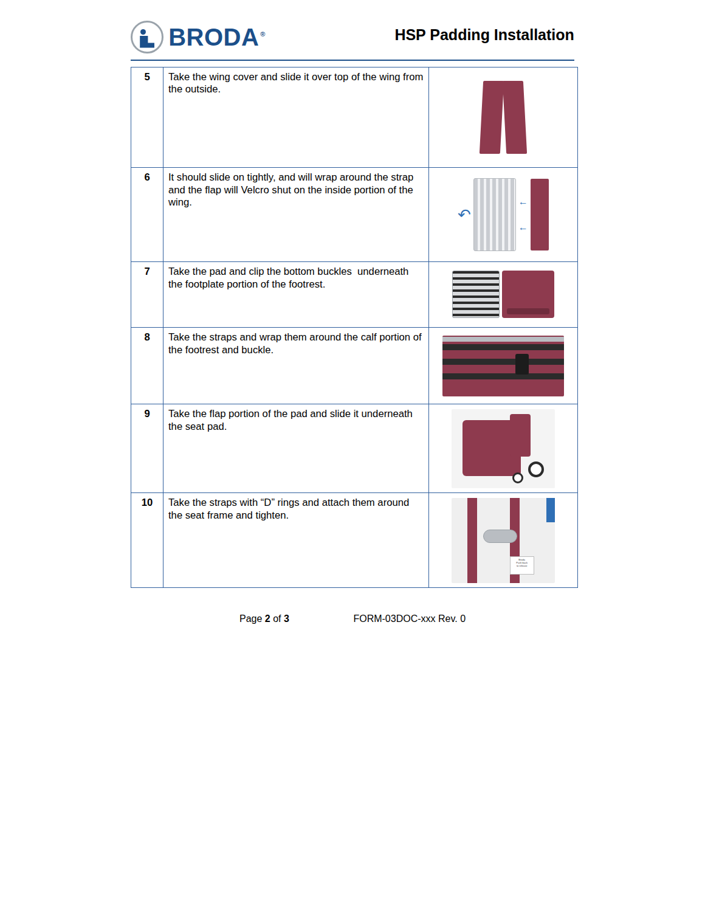BRODA®
HSP Padding Installation
| 5 | Take the wing cover and slide it over top of the wing from the outside. | |
| 6 | It should slide on tightly, and will wrap around the strap and the flap will Velcro shut on the inside portion of the wing. | ↶ ← ← |
| 7 | Take the pad and clip the bottom buckles underneath the footplate portion of the footrest. | |
| 8 | Take the straps and wrap them around the calf portion of the footrest and buckle. | |
| 9 | Take the flap portion of the pad and slide it underneath the seat pad. | |
| 10 | Take the straps with “D” rings and attach them around the seat frame and tighten. | Broda Push back to release |
Page 2 of 3
FORM-03DOC-xxx Rev. 0